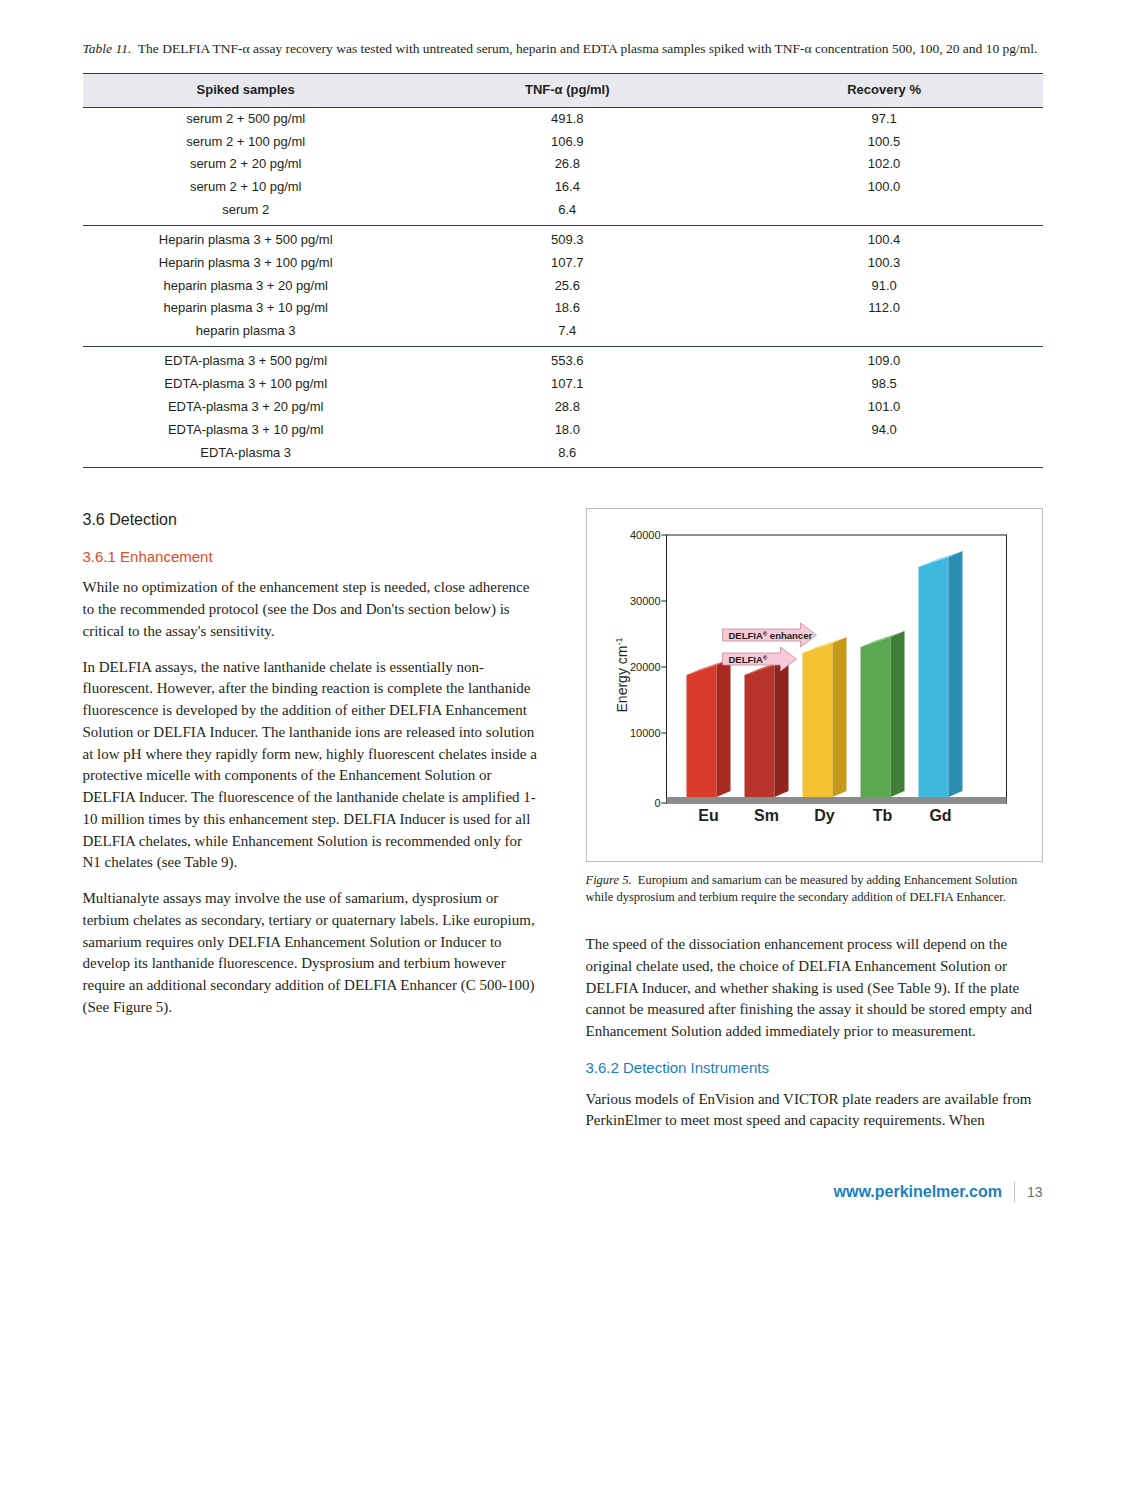Table 11. The DELFIA TNF-α assay recovery was tested with untreated serum, heparin and EDTA plasma samples spiked with TNF-α concentration 500, 100, 20 and 10 pg/ml.
| Spiked samples | TNF-α (pg/ml) | Recovery % |
| --- | --- | --- |
| serum 2 + 500 pg/ml | 491.8 | 97.1 |
| serum 2 + 100 pg/ml | 106.9 | 100.5 |
| serum 2 + 20 pg/ml | 26.8 | 102.0 |
| serum 2 + 10 pg/ml | 16.4 | 100.0 |
| serum 2 | 6.4 | |
| Heparin plasma 3 + 500 pg/ml | 509.3 | 100.4 |
| Heparin plasma 3 + 100 pg/ml | 107.7 | 100.3 |
| heparin plasma 3 + 20 pg/ml | 25.6 | 91.0 |
| heparin plasma 3 + 10 pg/ml | 18.6 | 112.0 |
| heparin plasma 3 | 7.4 | |
| EDTA-plasma 3 + 500 pg/ml | 553.6 | 109.0 |
| EDTA-plasma 3 + 100 pg/ml | 107.1 | 98.5 |
| EDTA-plasma 3 + 20 pg/ml | 28.8 | 101.0 |
| EDTA-plasma 3 + 10 pg/ml | 18.0 | 94.0 |
| EDTA-plasma 3 | 8.6 | |
3.6 Detection
3.6.1 Enhancement
While no optimization of the enhancement step is needed, close adherence to the recommended protocol (see the Dos and Don'ts section below) is critical to the assay's sensitivity.
In DELFIA assays, the native lanthanide chelate is essentially non-fluorescent. However, after the binding reaction is complete the lanthanide fluorescence is developed by the addition of either DELFIA Enhancement Solution or DELFIA Inducer. The lanthanide ions are released into solution at low pH where they rapidly form new, highly fluorescent chelates inside a protective micelle with components of the Enhancement Solution or DELFIA Inducer. The fluorescence of the lanthanide chelate is amplified 1-10 million times by this enhancement step. DELFIA Inducer is used for all DELFIA chelates, while Enhancement Solution is recommended only for N1 chelates (see Table 9).
Multianalyte assays may involve the use of samarium, dysprosium or terbium chelates as secondary, tertiary or quaternary labels. Like europium, samarium requires only DELFIA Enhancement Solution or Inducer to develop its lanthanide fluorescence. Dysprosium and terbium however require an additional secondary addition of DELFIA Enhancer (C 500-100) (See Figure 5).
40000 30000 20000 10000 0 Energy cm-1 Eu Sm Dy Tb Gd DELFIA® enhancer DELFIA®
Figure 5. Europium and samarium can be measured by adding Enhancement Solution while dysprosium and terbium require the secondary addition of DELFIA Enhancer.
The speed of the dissociation enhancement process will depend on the original chelate used, the choice of DELFIA Enhancement Solution or DELFIA Inducer, and whether shaking is used (See Table 9). If the plate cannot be measured after finishing the assay it should be stored empty and Enhancement Solution added immediately prior to measurement.
3.6.2 Detection Instruments
Various models of EnVision and VICTOR plate readers are available from PerkinElmer to meet most speed and capacity requirements. When
www.perkinelmer.com 13